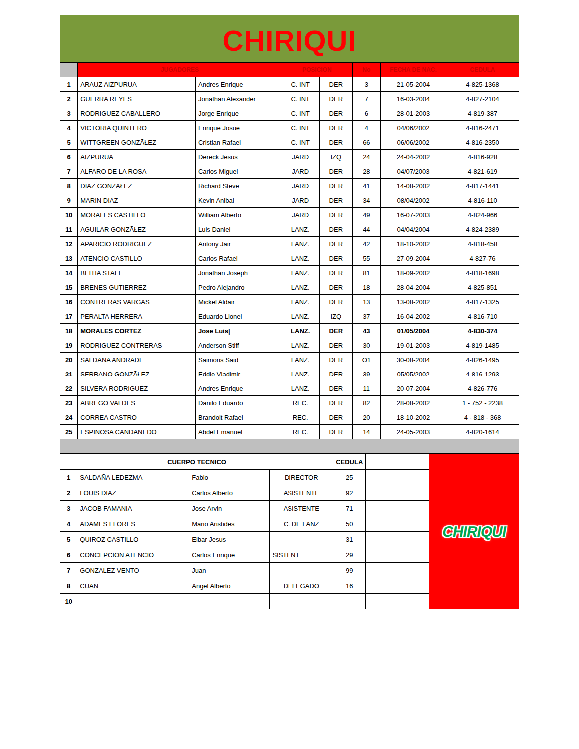CHIRIQUI
| | JUGADORES | POSICION | No | FECHA DE NAC. | CEDULA |
| --- | --- | --- | --- | --- | --- |
| 1 | ARAUZ AIZPURUA | Andres Enrique | C. INT | DER | 3 | 21-05-2004 | 4-825-1368 |
| 2 | GUERRA REYES | Jonathan Alexander | C. INT | DER | 7 | 16-03-2004 | 4-827-2104 |
| 3 | RODRIGUEZ CABALLERO | Jorge Enrique | C. INT | DER | 6 | 28-01-2003 | 4-819-387 |
| 4 | VICTORIA QUINTERO | Enrique Josue | C. INT | DER | 4 | 04/06/2002 | 4-816-2471 |
| 5 | WITTGREEN GONZÃŁEZ | Cristian Rafael | C. INT | DER | 66 | 06/06/2002 | 4-816-2350 |
| 6 | AIZPURUA | Dereck Jesus | JARD | IZQ | 24 | 24-04-2002 | 4-816-928 |
| 7 | ALFARO DE LA ROSA | Carlos Miguel | JARD | DER | 28 | 04/07/2003 | 4-821-619 |
| 8 | DIAZ GONZÃŁEZ | Richard Steve | JARD | DER | 41 | 14-08-2002 | 4-817-1441 |
| 9 | MARIN DIAZ | Kevin Anibal | JARD | DER | 34 | 08/04/2002 | 4-816-110 |
| 10 | MORALES CASTILLO | William Alberto | JARD | DER | 49 | 16-07-2003 | 4-824-966 |
| 11 | AGUILAR GONZÃŁEZ | Luis Daniel | LANZ. | DER | 44 | 04/04/2004 | 4-824-2389 |
| 12 | APARICIO RODRIGUEZ | Antony Jair | LANZ. | DER | 42 | 18-10-2002 | 4-818-458 |
| 13 | ATENCIO CASTILLO | Carlos Rafael | LANZ. | DER | 55 | 27-09-2004 | 4-827-76 |
| 14 | BEITIA STAFF | Jonathan Joseph | LANZ. | DER | 81 | 18-09-2002 | 4-818-1698 |
| 15 | BRENES GUTIERREZ | Pedro Alejandro | LANZ. | DER | 18 | 28-04-2004 | 4-825-851 |
| 16 | CONTRERAS VARGAS | Mickel Aldair | LANZ. | DER | 13 | 13-08-2002 | 4-817-1325 |
| 17 | PERALTA HERRERA | Eduardo Lionel | LANZ. | IZQ | 37 | 16-04-2002 | 4-816-710 |
| 18 | MORALES CORTEZ | Jose Luis/ | LANZ. | DER | 43 | 01/05/2004 | 4-830-374 |
| 19 | RODRIGUEZ CONTRERAS | Anderson Stiff | LANZ. | DER | 30 | 19-01-2003 | 4-819-1485 |
| 20 | SALDAÑA ANDRADE | Saimons Said | LANZ. | DER | O1 | 30-08-2004 | 4-826-1495 |
| 21 | SERRANO GONZÃŁEZ | Eddie Vladimir | LANZ. | DER | 39 | 05/05/2002 | 4-816-1293 |
| 22 | SILVERA RODRIGUEZ | Andres Enrique | LANZ. | DER | 11 | 20-07-2004 | 4-826-776 |
| 23 | ABREGO VALDES | Danilo Eduardo | REC. | DER | 82 | 28-08-2002 | 1 - 752 - 2238 |
| 24 | CORREA CASTRO | Brandolt Rafael | REC. | DER | 20 | 18-10-2002 | 4 - 818 - 368 |
| 25 | ESPINOSA CANDANEDO | Abdel Emanuel | REC. | DER | 14 | 24-05-2003 | 4-820-1614 |
| CUERPO TECNICO | CEDULA |
| --- | --- |
| 1 | SALDAÑA LEDEZMA | Fabio | DIRECTOR | 25 | |
| 2 | LOUIS DIAZ | Carlos Alberto | ASISTENTE | 92 | |
| 3 | JACOB FAMANIA | Jose Arvin | ASISTENTE | 71 | |
| 4 | ADAMES FLORES | Mario Aristides | C. DE LANZ | 50 | |
| 5 | QUIROZ CASTILLO | Eibar Jesus | | 31 | |
| 6 | CONCEPCION ATENCIO | Carlos Enrique | SISTENT | 29 | |
| 7 | GONZALEZ VENTO | Juan | | 99 | |
| 8 | CUAN | Angel Alberto | DELEGADO | 16 | |
| 10 | | | | | |
CHIRIQUI